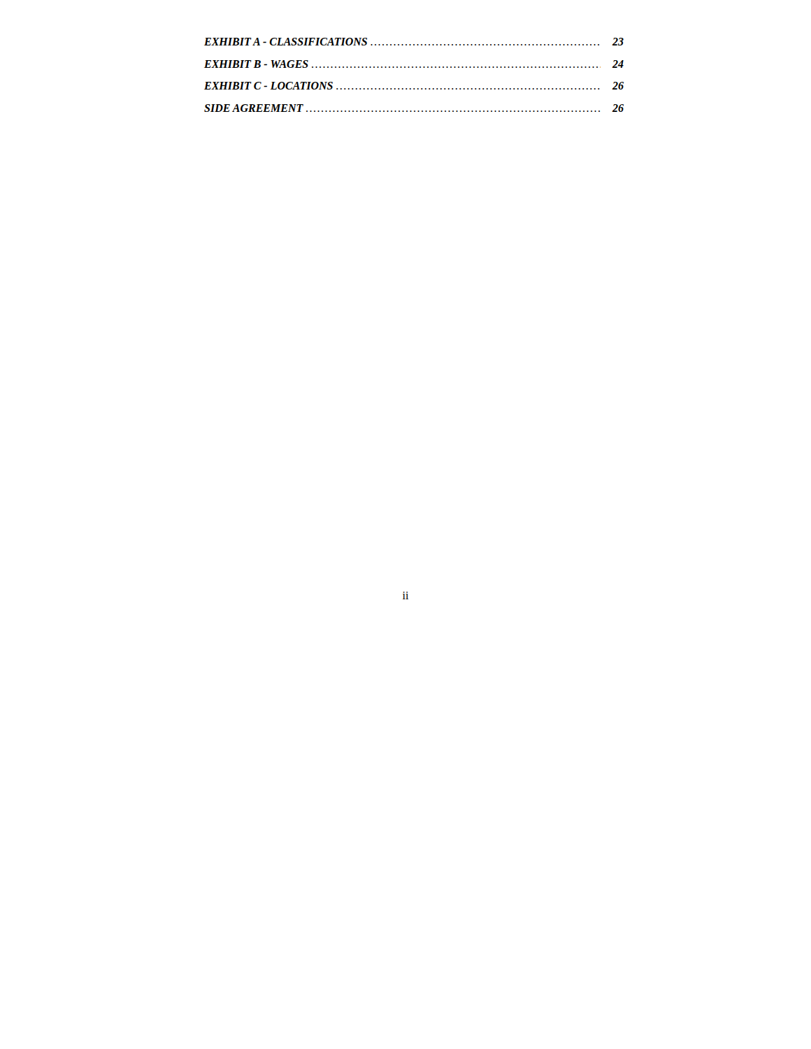EXHIBIT A - CLASSIFICATIONS ......................................................................................... 23
EXHIBIT B - WAGES ......................................................................................... 24
EXHIBIT C - LOCATIONS ......................................................................................... 26
SIDE AGREEMENT ......................................................................................... 26
ii